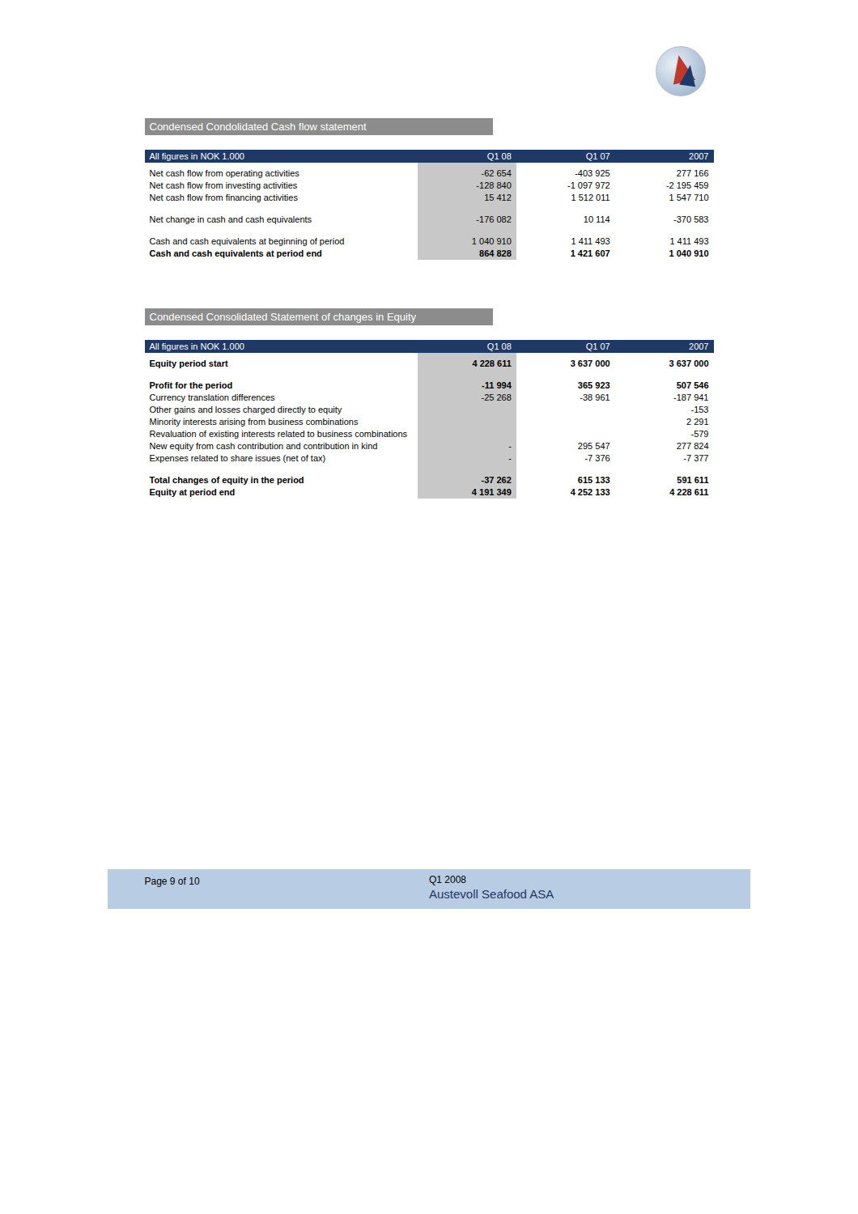Condensed Condolidated Cash flow statement
| All figures in NOK 1.000 | Q1 08 | Q1 07 | 2007 |
| Net cash flow from operating activities | -62 654 | -403 925 | 277 166 |
| Net cash flow from investing activities | -128 840 | -1 097 972 | -2 195 459 |
| Net cash flow from financing activities | 15 412 | 1 512 011 | 1 547 710 |
| Net change in cash and cash equivalents | -176 082 | 10 114 | -370 583 |
| Cash and cash equivalents at beginning of period | 1 040 910 | 1 411 493 | 1 411 493 |
| Cash and cash equivalents at period end | 864 828 | 1 421 607 | 1 040 910 |
Condensed Consolidated Statement of changes in Equity
| All figures in NOK 1.000 | Q1 08 | Q1 07 | 2007 |
| Equity period start | 4 228 611 | 3 637 000 | 3 637 000 |
| Profit for the period | -11 994 | 365 923 | 507 546 |
| Currency translation differences | -25 268 | -38 961 | -187 941 |
| Other gains and losses charged directly to equity | | | -153 |
| Minority interests arising from business combinations | | | 2 291 |
| Revaluation of existing interests related to business combinations | | | -579 |
| New equity from cash contribution and contribution in kind | - | 295 547 | 277 824 |
| Expenses related to share issues (net of tax) | - | -7 376 | -7 377 |
| Total changes of equity in the period | -37 262 | 615 133 | 591 611 |
| Equity at period end | 4 191 349 | 4 252 133 | 4 228 611 |
Page 9 of 10
Q1 2008
Austevoll Seafood ASA